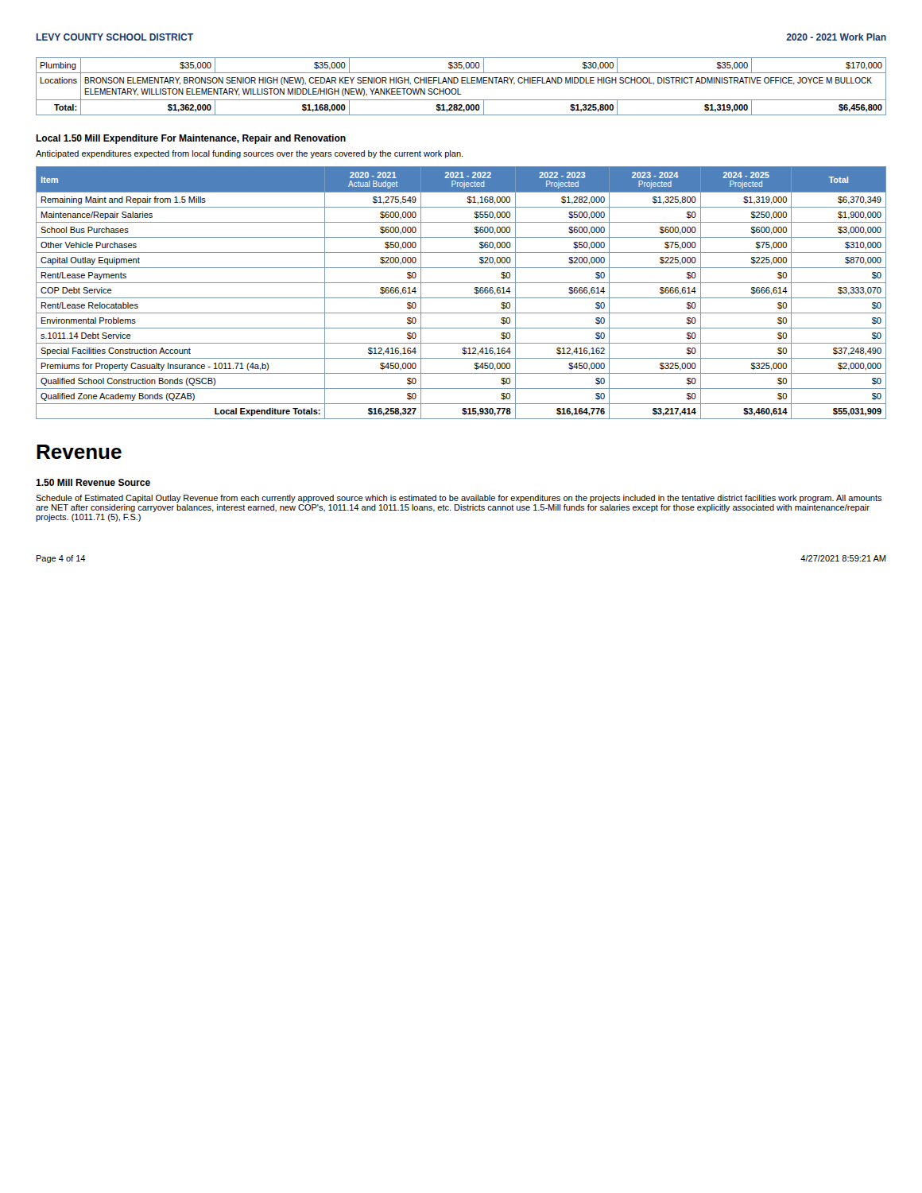LEVY COUNTY SCHOOL DISTRICT
2020 - 2021 Work Plan
| Plumbing | $35,000 | $35,000 | $35,000 | $30,000 | $35,000 | $170,000 |
| Locations | BRONSON ELEMENTARY, BRONSON SENIOR HIGH (NEW), CEDAR KEY SENIOR HIGH, CHIEFLAND ELEMENTARY, CHIEFLAND MIDDLE HIGH SCHOOL, DISTRICT ADMINISTRATIVE OFFICE, JOYCE M BULLOCK ELEMENTARY, WILLISTON ELEMENTARY, WILLISTON MIDDLE/HIGH (NEW), YANKEETOWN SCHOOL |
| Total: | $1,362,000 | $1,168,000 | $1,282,000 | $1,325,800 | $1,319,000 | $6,456,800 |
Local 1.50 Mill Expenditure For Maintenance, Repair and Renovation
Anticipated expenditures expected from local funding sources over the years covered by the current work plan.
| Item | 2020 - 2021 Actual Budget | 2021 - 2022 Projected | 2022 - 2023 Projected | 2023 - 2024 Projected | 2024 - 2025 Projected | Total |
| --- | --- | --- | --- | --- | --- | --- |
| Remaining Maint and Repair from 1.5 Mills | $1,275,549 | $1,168,000 | $1,282,000 | $1,325,800 | $1,319,000 | $6,370,349 |
| Maintenance/Repair Salaries | $600,000 | $550,000 | $500,000 | $0 | $250,000 | $1,900,000 |
| School Bus Purchases | $600,000 | $600,000 | $600,000 | $600,000 | $600,000 | $3,000,000 |
| Other Vehicle Purchases | $50,000 | $60,000 | $50,000 | $75,000 | $75,000 | $310,000 |
| Capital Outlay Equipment | $200,000 | $20,000 | $200,000 | $225,000 | $225,000 | $870,000 |
| Rent/Lease Payments | $0 | $0 | $0 | $0 | $0 | $0 |
| COP Debt Service | $666,614 | $666,614 | $666,614 | $666,614 | $666,614 | $3,333,070 |
| Rent/Lease Relocatables | $0 | $0 | $0 | $0 | $0 | $0 |
| Environmental Problems | $0 | $0 | $0 | $0 | $0 | $0 |
| s.1011.14 Debt Service | $0 | $0 | $0 | $0 | $0 | $0 |
| Special Facilities Construction Account | $12,416,164 | $12,416,164 | $12,416,162 | $0 | $0 | $37,248,490 |
| Premiums for Property Casualty Insurance - 1011.71 (4a,b) | $450,000 | $450,000 | $450,000 | $325,000 | $325,000 | $2,000,000 |
| Qualified School Construction Bonds (QSCB) | $0 | $0 | $0 | $0 | $0 | $0 |
| Qualified Zone Academy Bonds (QZAB) | $0 | $0 | $0 | $0 | $0 | $0 |
| Local Expenditure Totals: | $16,258,327 | $15,930,778 | $16,164,776 | $3,217,414 | $3,460,614 | $55,031,909 |
Revenue
1.50 Mill Revenue Source
Schedule of Estimated Capital Outlay Revenue from each currently approved source which is estimated to be available for expenditures on the projects included in the tentative district facilities work program. All amounts are NET after considering carryover balances, interest earned, new COP's, 1011.14 and 1011.15 loans, etc. Districts cannot use 1.5-Mill funds for salaries except for those explicitly associated with maintenance/repair projects. (1011.71 (5), F.S.)
Page 4 of 14
4/27/2021 8:59:21 AM